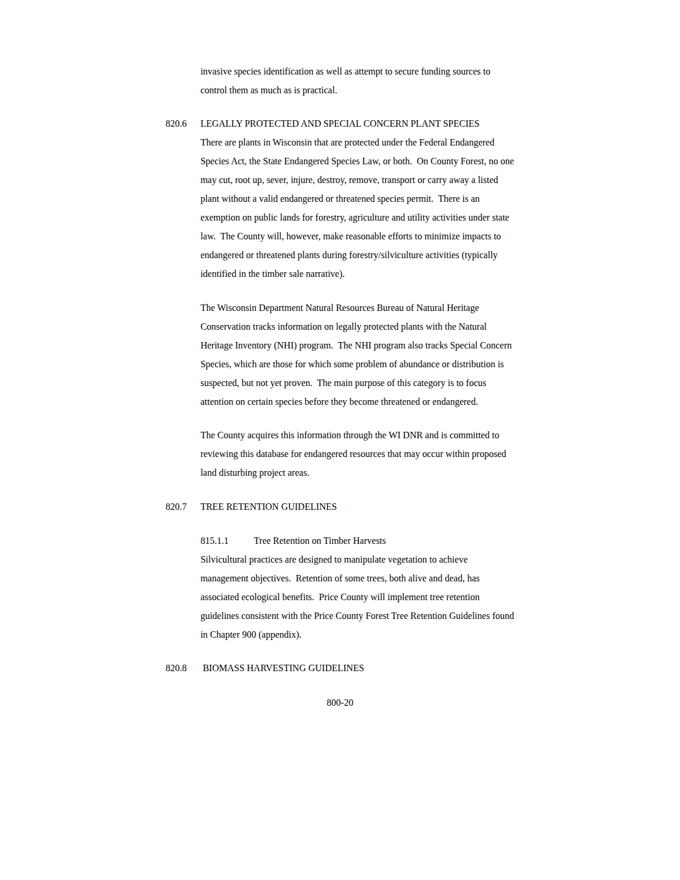invasive species identification as well as attempt to secure funding sources to control them as much as is practical.
820.6
LEGALLY PROTECTED AND SPECIAL CONCERN PLANT SPECIES
There are plants in Wisconsin that are protected under the Federal Endangered Species Act, the State Endangered Species Law, or both. On County Forest, no one may cut, root up, sever, injure, destroy, remove, transport or carry away a listed plant without a valid endangered or threatened species permit. There is an exemption on public lands for forestry, agriculture and utility activities under state law. The County will, however, make reasonable efforts to minimize impacts to endangered or threatened plants during forestry/silviculture activities (typically identified in the timber sale narrative).
The Wisconsin Department Natural Resources Bureau of Natural Heritage Conservation tracks information on legally protected plants with the Natural Heritage Inventory (NHI) program. The NHI program also tracks Special Concern Species, which are those for which some problem of abundance or distribution is suspected, but not yet proven. The main purpose of this category is to focus attention on certain species before they become threatened or endangered.
The County acquires this information through the WI DNR and is committed to reviewing this database for endangered resources that may occur within proposed land disturbing project areas.
820.7
TREE RETENTION GUIDELINES
815.1.1
Tree Retention on Timber Harvests
Silvicultural practices are designed to manipulate vegetation to achieve management objectives. Retention of some trees, both alive and dead, has associated ecological benefits. Price County will implement tree retention guidelines consistent with the Price County Forest Tree Retention Guidelines found in Chapter 900 (appendix).
820.8
BIOMASS HARVESTING GUIDELINES
800-20